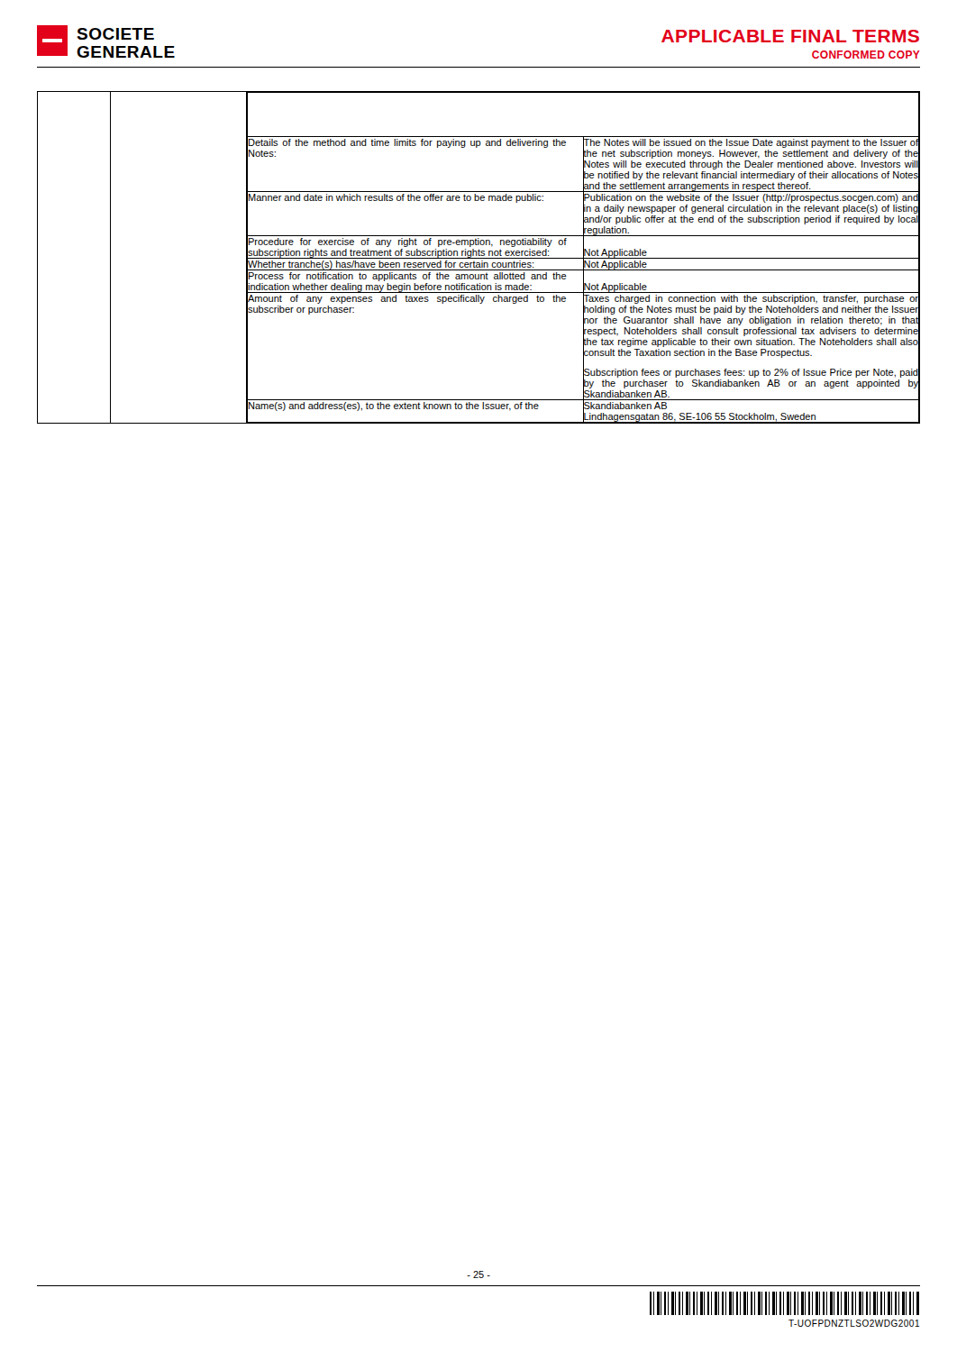SOCIETE
GENERALE
APPLICABLE FINAL TERMS
CONFORMED COPY
| | | / Details of the method and time limits for paying up and delivering the Notes: / The Notes will be issued on the Issue Date against payment to the Issuer of the net subscription moneys. However, the settlement and delivery of the Notes will be executed through the Dealer mentioned above. Investors will be notified by the relevant financial intermediary of their allocations of Notes and the settlement arrangements in respect thereof. / / Manner and date in which results of the offer are to be made public: / Publication on the website of the Issuer (http://prospectus.socgen.com) and in a daily newspaper of general circulation in the relevant place(s) of listing and/or public offer at the end of the subscription period if required by local regulation. / / Procedure for exercise of any right of pre-emption, negotiability of subscription rights and treatment of subscription rights not exercised: / Not Applicable / / Whether tranche(s) has/have been reserved for certain countries: / Not Applicable / / Process for notification to applicants of the amount allotted and the indication whether dealing may begin before notification is made: / Not Applicable / / Amount of any expenses and taxes specifically charged to the subscriber or purchaser: / Taxes charged in connection with the subscription, transfer, purchase or holding of the Notes must be paid by the Noteholders and neither the Issuer nor the Guarantor shall have any obligation in relation thereto; in that respect, Noteholders shall consult professional tax advisers to determine the tax regime applicable to their own situation. The Noteholders shall also consult the Taxation section in the Base Prospectus. Subscription fees or purchases fees: up to 2% of Issue Price per Note, paid by the purchaser to Skandiabanken AB or an agent appointed by Skandiabanken AB. / / Name(s) and address(es), to the extent known to the Issuer, of the / Skandiabanken AB Lindhagensgatan 86, SE-106 55 Stockholm, Sweden / |
- 25 -
T-UOFPDNZTLSO2WDG2001